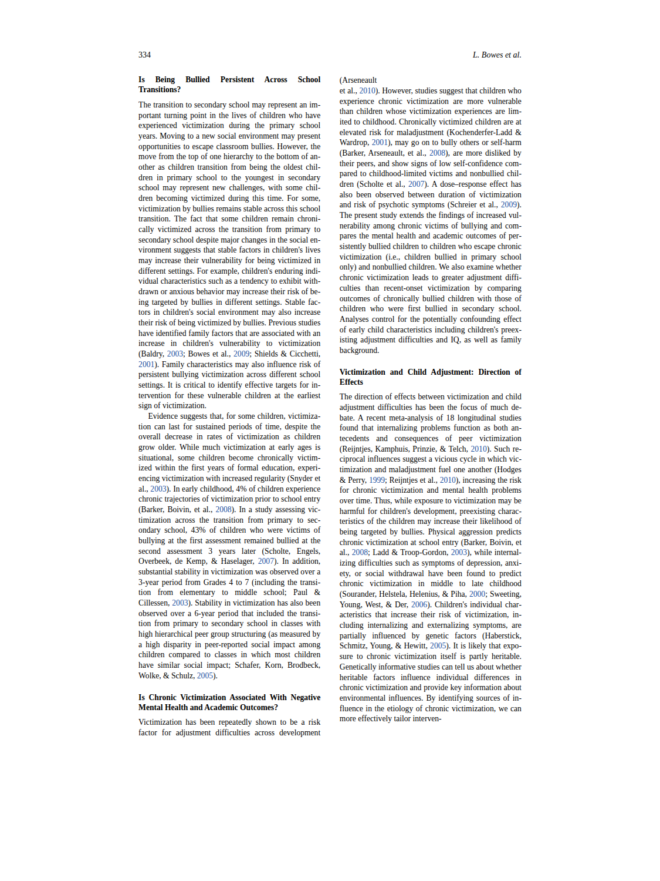334 L. Bowes et al.
Is Being Bullied Persistent Across School Transitions?
The transition to secondary school may represent an important turning point in the lives of children who have experienced victimization during the primary school years. Moving to a new social environment may present opportunities to escape classroom bullies. However, the move from the top of one hierarchy to the bottom of another as children transition from being the oldest children in primary school to the youngest in secondary school may represent new challenges, with some children becoming victimized during this time. For some, victimization by bullies remains stable across this school transition. The fact that some children remain chronically victimized across the transition from primary to secondary school despite major changes in the social environment suggests that stable factors in children's lives may increase their vulnerability for being victimized in different settings. For example, children's enduring individual characteristics such as a tendency to exhibit withdrawn or anxious behavior may increase their risk of being targeted by bullies in different settings. Stable factors in children's social environment may also increase their risk of being victimized by bullies. Previous studies have identified family factors that are associated with an increase in children's vulnerability to victimization (Baldry, 2003; Bowes et al., 2009; Shields & Cicchetti, 2001). Family characteristics may also influence risk of persistent bullying victimization across different school settings. It is critical to identify effective targets for intervention for these vulnerable children at the earliest sign of victimization.
Evidence suggests that, for some children, victimization can last for sustained periods of time, despite the overall decrease in rates of victimization as children grow older. While much victimization at early ages is situational, some children become chronically victimized within the first years of formal education, experiencing victimization with increased regularity (Snyder et al., 2003). In early childhood, 4% of children experience chronic trajectories of victimization prior to school entry (Barker, Boivin, et al., 2008). In a study assessing victimization across the transition from primary to secondary school, 43% of children who were victims of bullying at the first assessment remained bullied at the second assessment 3 years later (Scholte, Engels, Overbeek, de Kemp, & Haselager, 2007). In addition, substantial stability in victimization was observed over a 3-year period from Grades 4 to 7 (including the transition from elementary to middle school; Paul & Cillessen, 2003). Stability in victimization has also been observed over a 6-year period that included the transition from primary to secondary school in classes with high hierarchical peer group structuring (as measured by a high disparity in peer-reported social impact among children compared to classes in which most children have similar social impact; Schafer, Korn, Brodbeck, Wolke, & Schulz, 2005).
Is Chronic Victimization Associated With Negative Mental Health and Academic Outcomes?
Victimization has been repeatedly shown to be a risk factor for adjustment difficulties across development (Arseneault
et al., 2010). However, studies suggest that children who experience chronic victimization are more vulnerable than children whose victimization experiences are limited to childhood. Chronically victimized children are at elevated risk for maladjustment (Kochenderfer-Ladd & Wardrop, 2001), may go on to bully others or self-harm (Barker, Arseneault, et al., 2008), are more disliked by their peers, and show signs of low self-confidence compared to childhood-limited victims and nonbullied children (Scholte et al., 2007). A dose–response effect has also been observed between duration of victimization and risk of psychotic symptoms (Schreier et al., 2009). The present study extends the findings of increased vulnerability among chronic victims of bullying and compares the mental health and academic outcomes of persistently bullied children to children who escape chronic victimization (i.e., children bullied in primary school only) and nonbullied children. We also examine whether chronic victimization leads to greater adjustment difficulties than recent-onset victimization by comparing outcomes of chronically bullied children with those of children who were first bullied in secondary school. Analyses control for the potentially confounding effect of early child characteristics including children's preexisting adjustment difficulties and IQ, as well as family background.
Victimization and Child Adjustment: Direction of Effects
The direction of effects between victimization and child adjustment difficulties has been the focus of much debate. A recent meta-analysis of 18 longitudinal studies found that internalizing problems function as both antecedents and consequences of peer victimization (Reijntjes, Kamphuis, Prinzie, & Telch, 2010). Such reciprocal influences suggest a vicious cycle in which victimization and maladjustment fuel one another (Hodges & Perry, 1999; Reijntjes et al., 2010), increasing the risk for chronic victimization and mental health problems over time. Thus, while exposure to victimization may be harmful for children's development, preexisting characteristics of the children may increase their likelihood of being targeted by bullies. Physical aggression predicts chronic victimization at school entry (Barker, Boivin, et al., 2008; Ladd & Troop-Gordon, 2003), while internalizing difficulties such as symptoms of depression, anxiety, or social withdrawal have been found to predict chronic victimization in middle to late childhood (Sourander, Helstela, Helenius, & Piha, 2000; Sweeting, Young, West, & Der, 2006). Children's individual characteristics that increase their risk of victimization, including internalizing and externalizing symptoms, are partially influenced by genetic factors (Haberstick, Schmitz, Young, & Hewitt, 2005). It is likely that exposure to chronic victimization itself is partly heritable. Genetically informative studies can tell us about whether heritable factors influence individual differences in chronic victimization and provide key information about environmental influences. By identifying sources of influence in the etiology of chronic victimization, we can more effectively tailor interven-